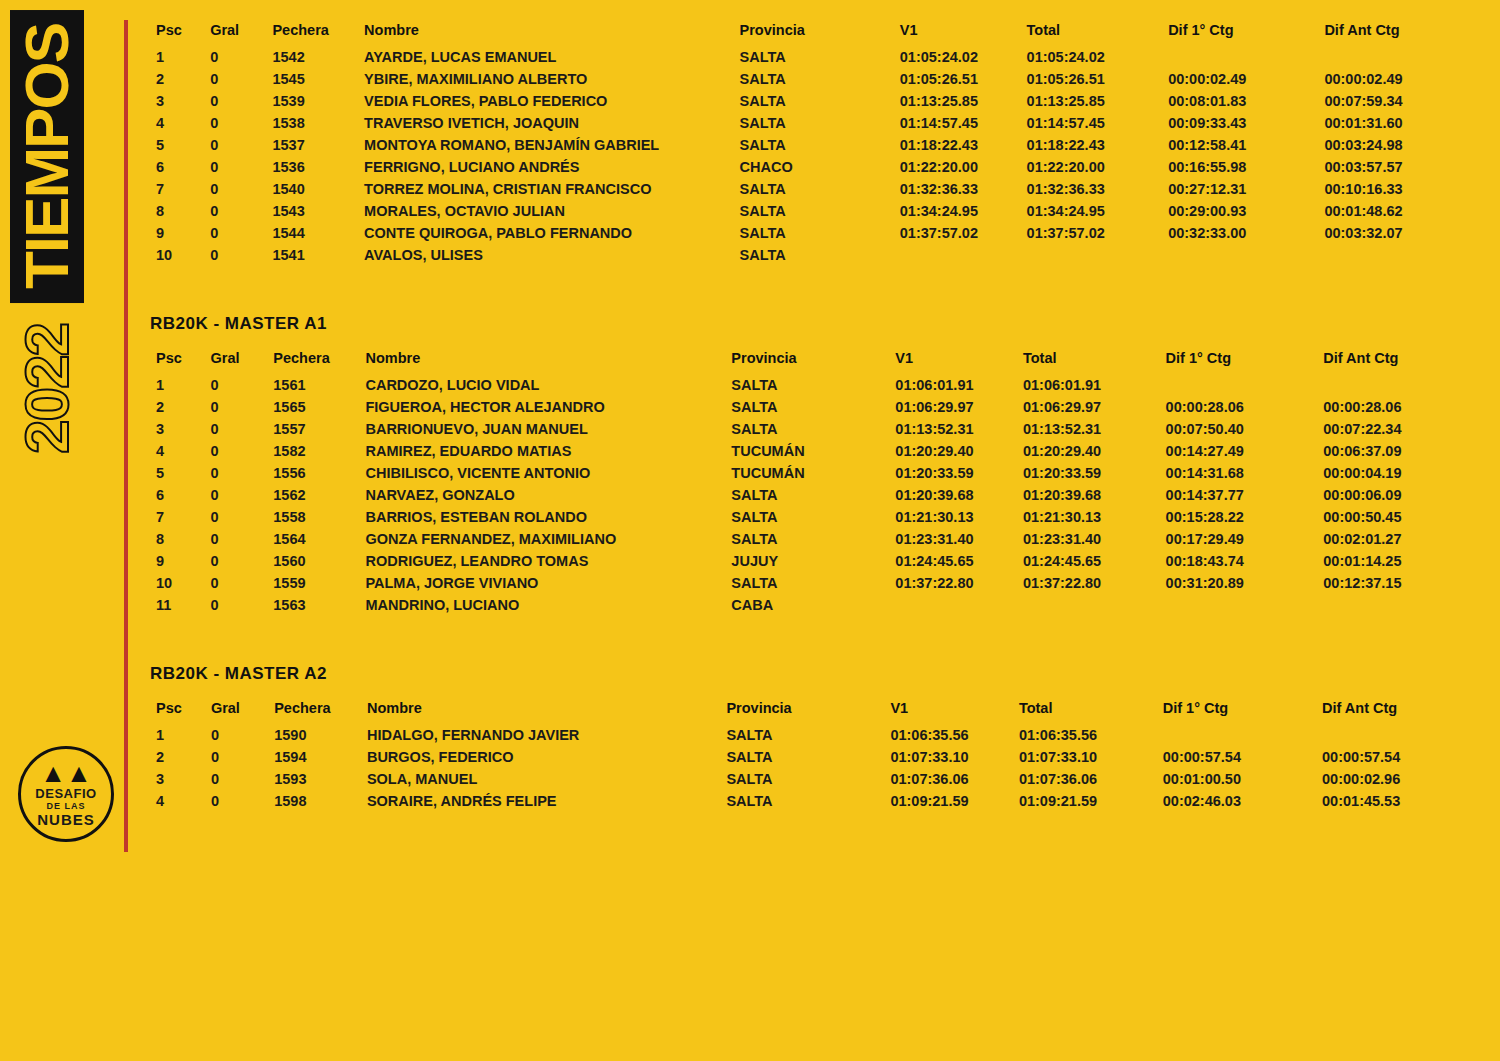TIEMPOS
2022
▲▲
DESAFIO
DE LAS
NUBES
| Psc | Gral | Pechera | Nombre | Provincia | V1 | Total | Dif 1° Ctg | Dif Ant Ctg |
| --- | --- | --- | --- | --- | --- | --- | --- | --- |
| 1 | 0 | 1542 | AYARDE, LUCAS EMANUEL | SALTA | 01:05:24.02 | 01:05:24.02 | | |
| 2 | 0 | 1545 | YBIRE, MAXIMILIANO ALBERTO | SALTA | 01:05:26.51 | 01:05:26.51 | 00:00:02.49 | 00:00:02.49 |
| 3 | 0 | 1539 | VEDIA FLORES, PABLO FEDERICO | SALTA | 01:13:25.85 | 01:13:25.85 | 00:08:01.83 | 00:07:59.34 |
| 4 | 0 | 1538 | TRAVERSO IVETICH, JOAQUIN | SALTA | 01:14:57.45 | 01:14:57.45 | 00:09:33.43 | 00:01:31.60 |
| 5 | 0 | 1537 | MONTOYA ROMANO, BENJAMÍN GABRIEL | SALTA | 01:18:22.43 | 01:18:22.43 | 00:12:58.41 | 00:03:24.98 |
| 6 | 0 | 1536 | FERRIGNO, LUCIANO ANDRÉS | CHACO | 01:22:20.00 | 01:22:20.00 | 00:16:55.98 | 00:03:57.57 |
| 7 | 0 | 1540 | TORREZ MOLINA, CRISTIAN FRANCISCO | SALTA | 01:32:36.33 | 01:32:36.33 | 00:27:12.31 | 00:10:16.33 |
| 8 | 0 | 1543 | MORALES, OCTAVIO JULIAN | SALTA | 01:34:24.95 | 01:34:24.95 | 00:29:00.93 | 00:01:48.62 |
| 9 | 0 | 1544 | CONTE QUIROGA, PABLO FERNANDO | SALTA | 01:37:57.02 | 01:37:57.02 | 00:32:33.00 | 00:03:32.07 |
| 10 | 0 | 1541 | AVALOS, ULISES | SALTA | | | | |
RB20K - MASTER A1
| Psc | Gral | Pechera | Nombre | Provincia | V1 | Total | Dif 1° Ctg | Dif Ant Ctg |
| --- | --- | --- | --- | --- | --- | --- | --- | --- |
| 1 | 0 | 1561 | CARDOZO, LUCIO VIDAL | SALTA | 01:06:01.91 | 01:06:01.91 | | |
| 2 | 0 | 1565 | FIGUEROA, HECTOR ALEJANDRO | SALTA | 01:06:29.97 | 01:06:29.97 | 00:00:28.06 | 00:00:28.06 |
| 3 | 0 | 1557 | BARRIONUEVO, JUAN MANUEL | SALTA | 01:13:52.31 | 01:13:52.31 | 00:07:50.40 | 00:07:22.34 |
| 4 | 0 | 1582 | RAMIREZ, EDUARDO MATIAS | TUCUMÁN | 01:20:29.40 | 01:20:29.40 | 00:14:27.49 | 00:06:37.09 |
| 5 | 0 | 1556 | CHIBILISCO, VICENTE ANTONIO | TUCUMÁN | 01:20:33.59 | 01:20:33.59 | 00:14:31.68 | 00:00:04.19 |
| 6 | 0 | 1562 | NARVAEZ, GONZALO | SALTA | 01:20:39.68 | 01:20:39.68 | 00:14:37.77 | 00:00:06.09 |
| 7 | 0 | 1558 | BARRIOS, ESTEBAN ROLANDO | SALTA | 01:21:30.13 | 01:21:30.13 | 00:15:28.22 | 00:00:50.45 |
| 8 | 0 | 1564 | GONZA FERNANDEZ, MAXIMILIANO | SALTA | 01:23:31.40 | 01:23:31.40 | 00:17:29.49 | 00:02:01.27 |
| 9 | 0 | 1560 | RODRIGUEZ, LEANDRO TOMAS | JUJUY | 01:24:45.65 | 01:24:45.65 | 00:18:43.74 | 00:01:14.25 |
| 10 | 0 | 1559 | PALMA, JORGE VIVIANO | SALTA | 01:37:22.80 | 01:37:22.80 | 00:31:20.89 | 00:12:37.15 |
| 11 | 0 | 1563 | MANDRINO, LUCIANO | CABA | | | | |
RB20K - MASTER A2
| Psc | Gral | Pechera | Nombre | Provincia | V1 | Total | Dif 1° Ctg | Dif Ant Ctg |
| --- | --- | --- | --- | --- | --- | --- | --- | --- |
| 1 | 0 | 1590 | HIDALGO, FERNANDO JAVIER | SALTA | 01:06:35.56 | 01:06:35.56 | | |
| 2 | 0 | 1594 | BURGOS, FEDERICO | SALTA | 01:07:33.10 | 01:07:33.10 | 00:00:57.54 | 00:00:57.54 |
| 3 | 0 | 1593 | SOLA, MANUEL | SALTA | 01:07:36.06 | 01:07:36.06 | 00:01:00.50 | 00:00:02.96 |
| 4 | 0 | 1598 | SORAIRE, ANDRÉS FELIPE | SALTA | 01:09:21.59 | 01:09:21.59 | 00:02:46.03 | 00:01:45.53 |